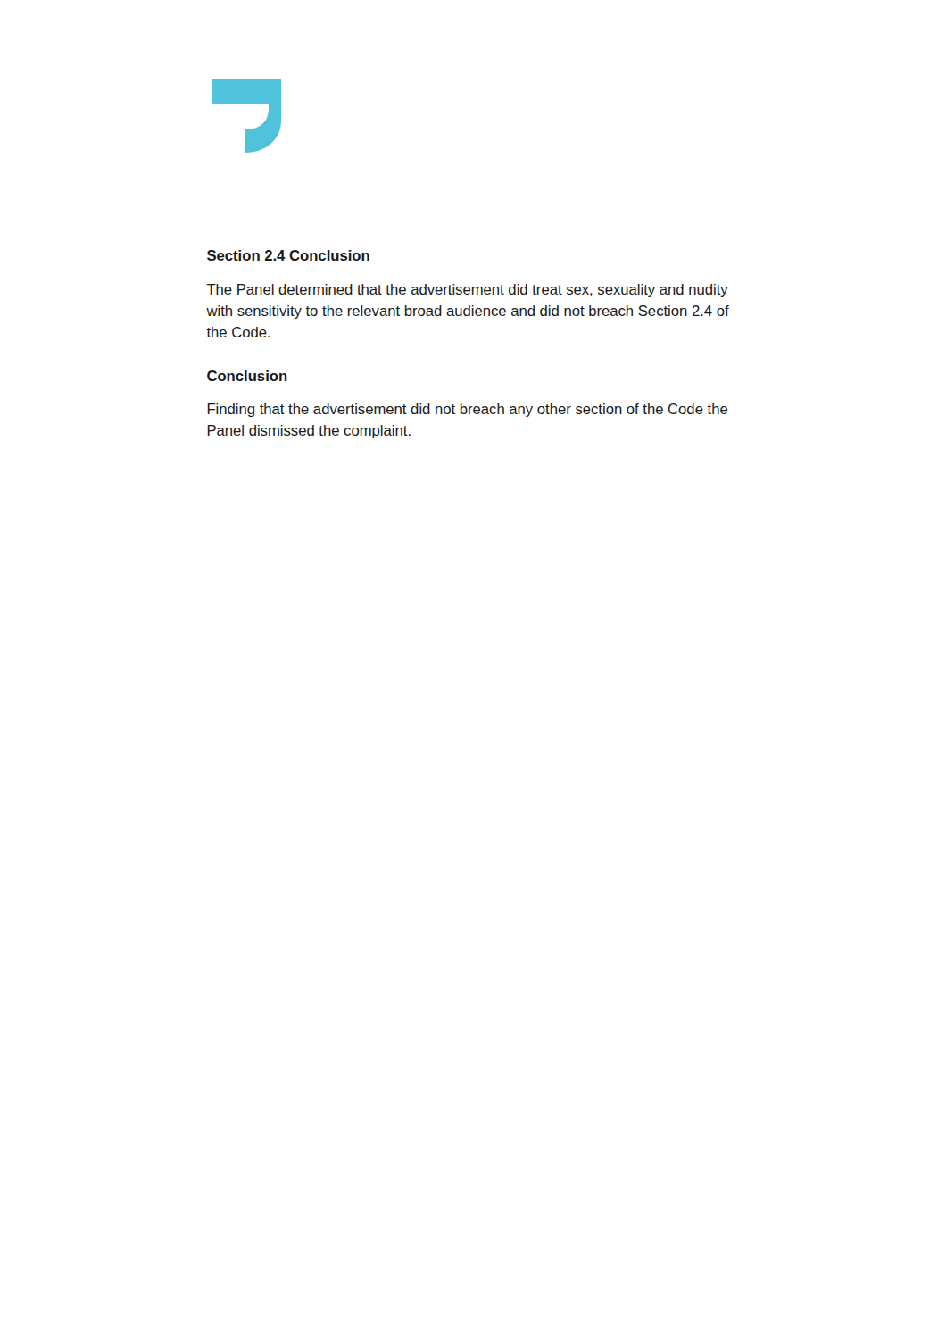Section 2.4 Conclusion
The Panel determined that the advertisement did treat sex, sexuality and nudity with sensitivity to the relevant broad audience and did not breach Section 2.4 of the Code.
Conclusion
Finding that the advertisement did not breach any other section of the Code the Panel dismissed the complaint.